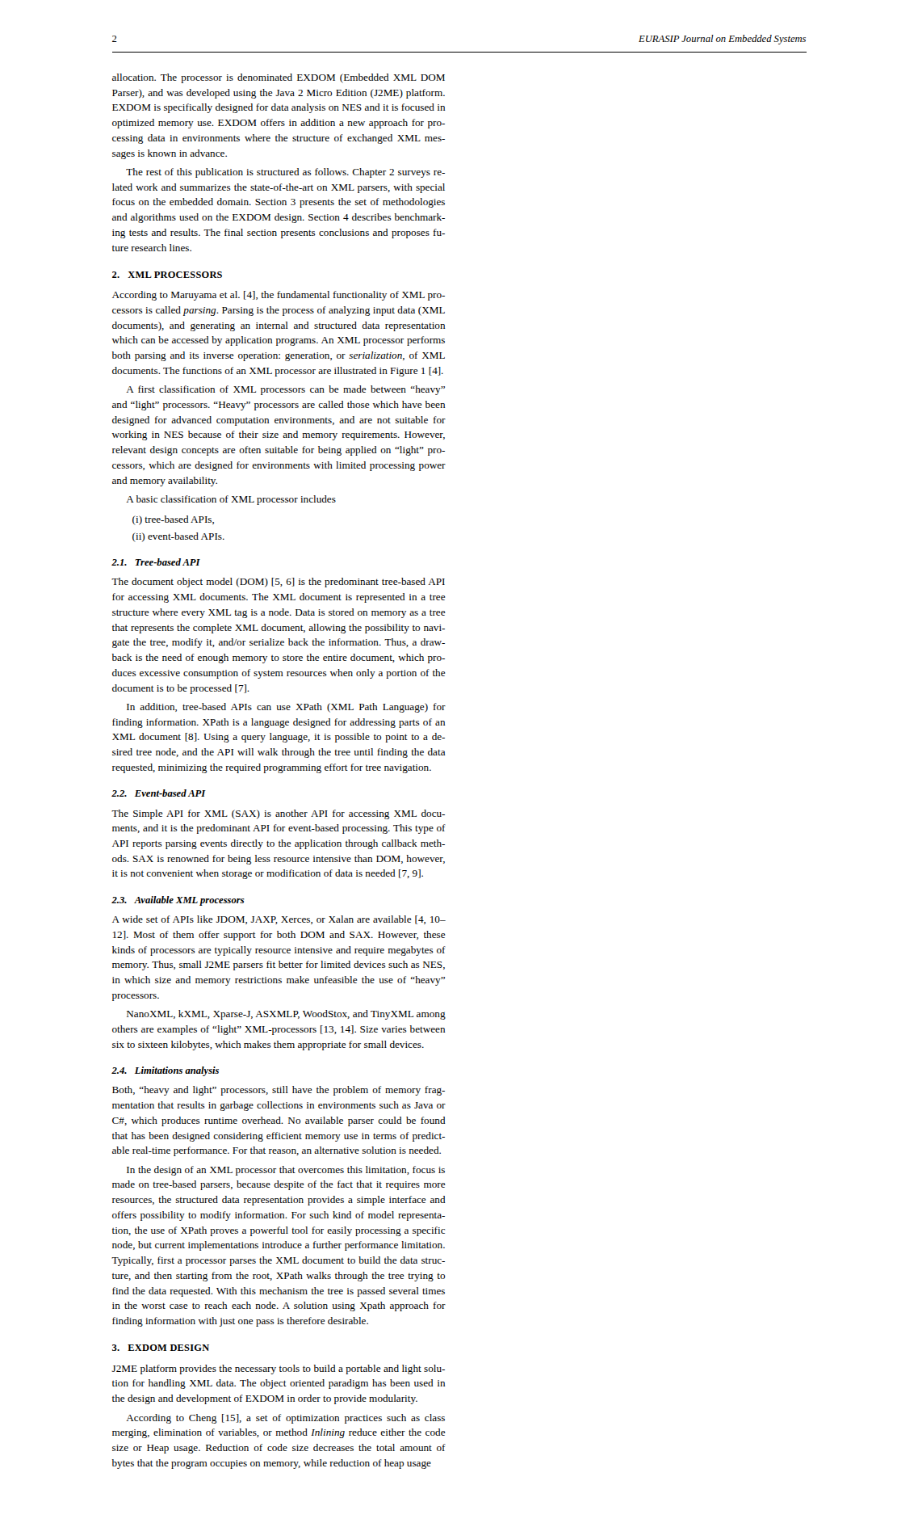2 EURASIP Journal on Embedded Systems
allocation. The processor is denominated EXDOM (Embedded XML DOM Parser), and was developed using the Java 2 Micro Edition (J2ME) platform. EXDOM is specifically designed for data analysis on NES and it is focused in optimized memory use. EXDOM offers in addition a new approach for processing data in environments where the structure of exchanged XML messages is known in advance.
The rest of this publication is structured as follows. Chapter 2 surveys related work and summarizes the state-of-the-art on XML parsers, with special focus on the embedded domain. Section 3 presents the set of methodologies and algorithms used on the EXDOM design. Section 4 describes benchmarking tests and results. The final section presents conclusions and proposes future research lines.
2. XML PROCESSORS
According to Maruyama et al. [4], the fundamental functionality of XML processors is called parsing. Parsing is the process of analyzing input data (XML documents), and generating an internal and structured data representation which can be accessed by application programs. An XML processor performs both parsing and its inverse operation: generation, or serialization, of XML documents. The functions of an XML processor are illustrated in Figure 1 [4].
A first classification of XML processors can be made between “heavy” and “light” processors. “Heavy” processors are called those which have been designed for advanced computation environments, and are not suitable for working in NES because of their size and memory requirements. However, relevant design concepts are often suitable for being applied on “light” processors, which are designed for environments with limited processing power and memory availability.
A basic classification of XML processor includes
(i) tree-based APIs,
(ii) event-based APIs.
2.1. Tree-based API
The document object model (DOM) [5, 6] is the predominant tree-based API for accessing XML documents. The XML document is represented in a tree structure where every XML tag is a node. Data is stored on memory as a tree that represents the complete XML document, allowing the possibility to navigate the tree, modify it, and/or serialize back the information. Thus, a drawback is the need of enough memory to store the entire document, which produces excessive consumption of system resources when only a portion of the document is to be processed [7].
In addition, tree-based APIs can use XPath (XML Path Language) for finding information. XPath is a language designed for addressing parts of an XML document [8]. Using a query language, it is possible to point to a desired tree node, and the API will walk through the tree until finding the data requested, minimizing the required programming effort for tree navigation.
2.2. Event-based API
The Simple API for XML (SAX) is another API for accessing XML documents, and it is the predominant API for event-based processing. This type of API reports parsing events directly to the application through callback methods. SAX is renowned for being less resource intensive than DOM, however, it is not convenient when storage or modification of data is needed [7, 9].
2.3. Available XML processors
A wide set of APIs like JDOM, JAXP, Xerces, or Xalan are available [4, 10–12]. Most of them offer support for both DOM and SAX. However, these kinds of processors are typically resource intensive and require megabytes of memory. Thus, small J2ME parsers fit better for limited devices such as NES, in which size and memory restrictions make unfeasible the use of “heavy” processors.
NanoXML, kXML, Xparse-J, ASXMLP, WoodStox, and TinyXML among others are examples of “light” XML-processors [13, 14]. Size varies between six to sixteen kilobytes, which makes them appropriate for small devices.
2.4. Limitations analysis
Both, “heavy and light” processors, still have the problem of memory fragmentation that results in garbage collections in environments such as Java or C#, which produces runtime overhead. No available parser could be found that has been designed considering efficient memory use in terms of predictable real-time performance. For that reason, an alternative solution is needed.
In the design of an XML processor that overcomes this limitation, focus is made on tree-based parsers, because despite of the fact that it requires more resources, the structured data representation provides a simple interface and offers possibility to modify information. For such kind of model representation, the use of XPath proves a powerful tool for easily processing a specific node, but current implementations introduce a further performance limitation. Typically, first a processor parses the XML document to build the data structure, and then starting from the root, XPath walks through the tree trying to find the data requested. With this mechanism the tree is passed several times in the worst case to reach each node. A solution using Xpath approach for finding information with just one pass is therefore desirable.
3. EXDOM DESIGN
J2ME platform provides the necessary tools to build a portable and light solution for handling XML data. The object oriented paradigm has been used in the design and development of EXDOM in order to provide modularity.
According to Cheng [15], a set of optimization practices such as class merging, elimination of variables, or method Inlining reduce either the code size or Heap usage. Reduction of code size decreases the total amount of bytes that the program occupies on memory, while reduction of heap usage